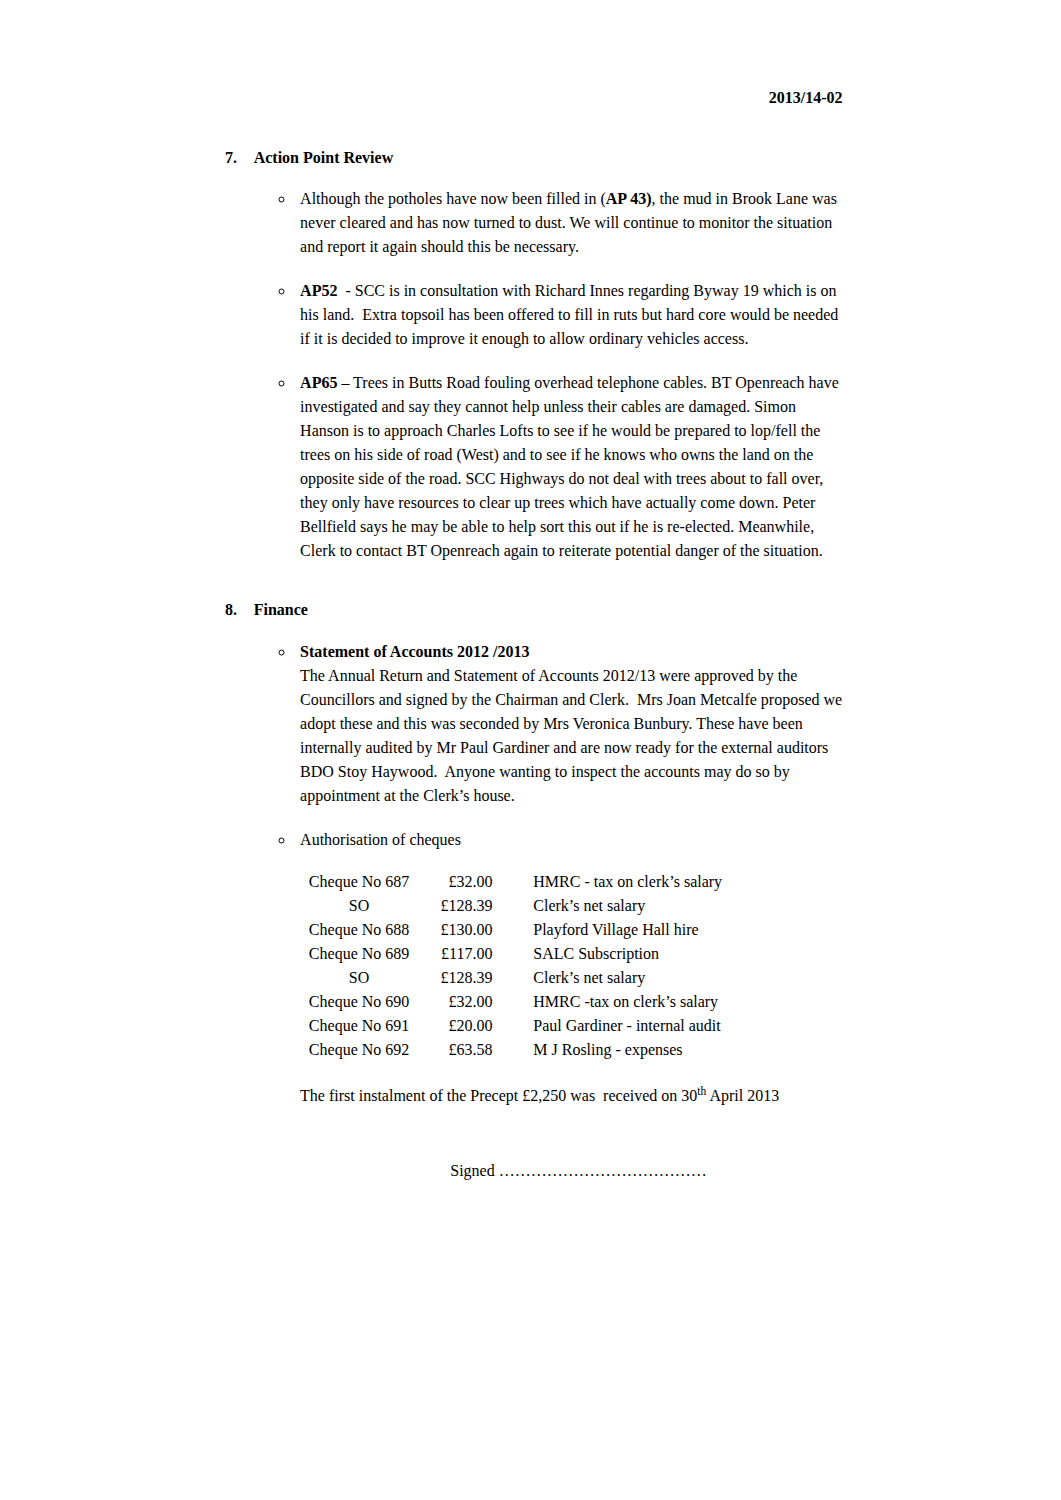2013/14-02
Action Point Review
Although the potholes have now been filled in (AP 43), the mud in Brook Lane was never cleared and has now turned to dust. We will continue to monitor the situation and report it again should this be necessary.
AP52 - SCC is in consultation with Richard Innes regarding Byway 19 which is on his land. Extra topsoil has been offered to fill in ruts but hard core would be needed if it is decided to improve it enough to allow ordinary vehicles access.
AP65 – Trees in Butts Road fouling overhead telephone cables. BT Openreach have investigated and say they cannot help unless their cables are damaged. Simon Hanson is to approach Charles Lofts to see if he would be prepared to lop/fell the trees on his side of road (West) and to see if he knows who owns the land on the opposite side of the road. SCC Highways do not deal with trees about to fall over, they only have resources to clear up trees which have actually come down. Peter Bellfield says he may be able to help sort this out if he is re-elected. Meanwhile, Clerk to contact BT Openreach again to reiterate potential danger of the situation.
Finance
Statement of Accounts 2012 /2013
The Annual Return and Statement of Accounts 2012/13 were approved by the Councillors and signed by the Chairman and Clerk. Mrs Joan Metcalfe proposed we adopt these and this was seconded by Mrs Veronica Bunbury. These have been internally audited by Mr Paul Gardiner and are now ready for the external auditors BDO Stoy Haywood. Anyone wanting to inspect the accounts may do so by appointment at the Clerk’s house.
Authorisation of cheques
| Cheque No 687 | £32.00 | HMRC - tax on clerk’s salary |
| SO | £128.39 | Clerk’s net salary |
| Cheque No 688 | £130.00 | Playford Village Hall hire |
| Cheque No 689 | £117.00 | SALC Subscription |
| SO | £128.39 | Clerk’s net salary |
| Cheque No 690 | £32.00 | HMRC -tax on clerk’s salary |
| Cheque No 691 | £20.00 | Paul Gardiner - internal audit |
| Cheque No 692 | £63.58 | M J Rosling - expenses |
The first instalment of the Precept £2,250 was received on 30th April 2013
Signed …………………………………